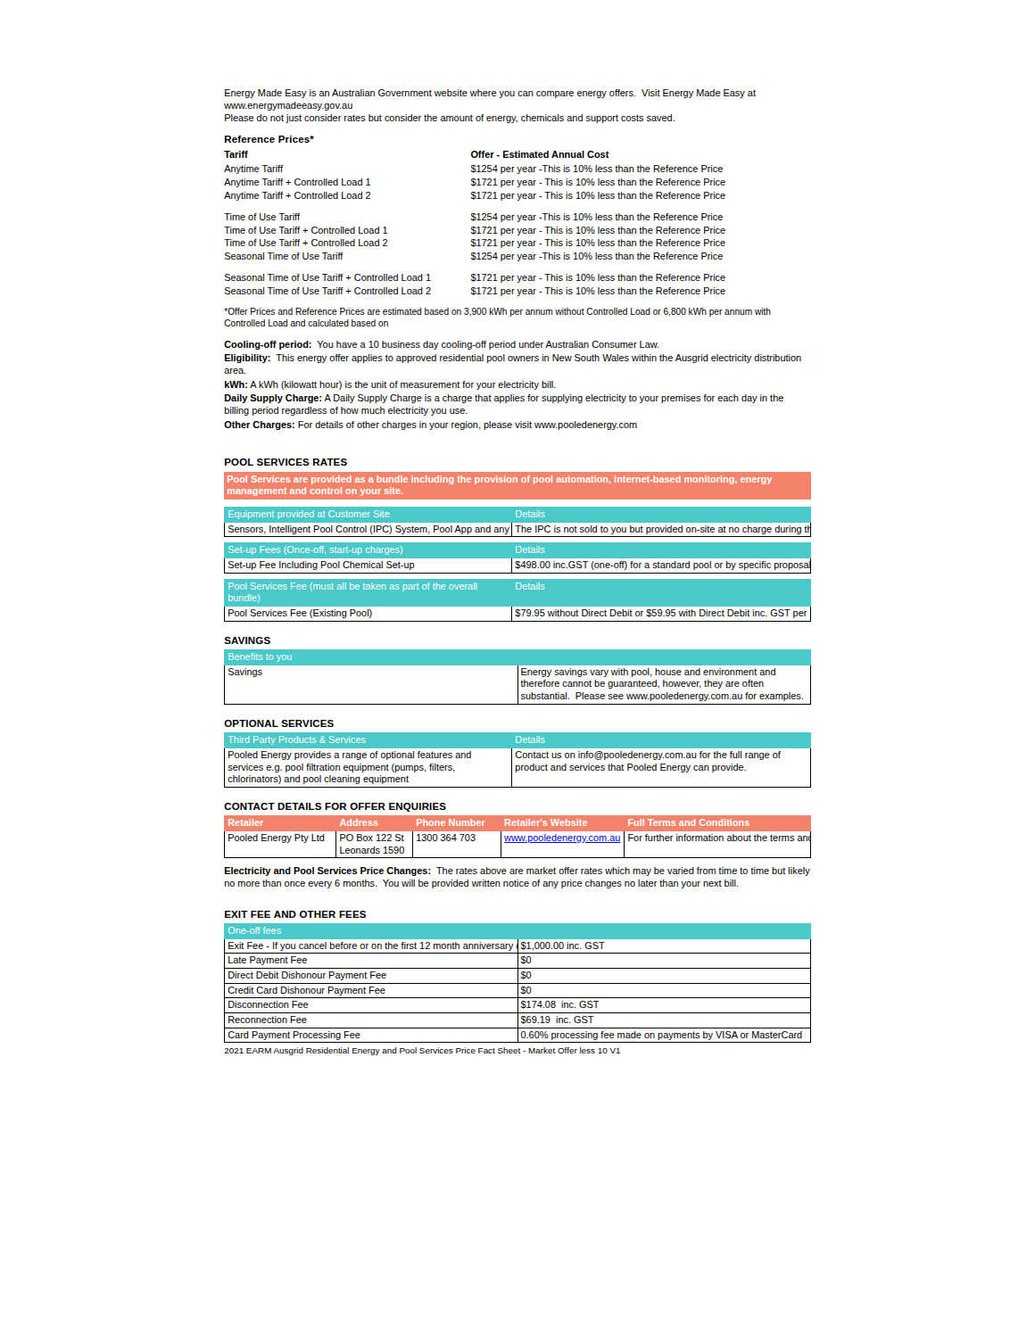Energy Made Easy is an Australian Government website where you can compare energy offers. Visit Energy Made Easy at www.energymadeeasy.gov.au
Please do not just consider rates but consider the amount of energy, chemicals and support costs saved.
Reference Prices*
| Tariff | Offer - Estimated Annual Cost |
| --- | --- |
| Anytime Tariff | $1254 per year -This is 10% less than the Reference Price |
| Anytime Tariff + Controlled Load 1 | $1721 per year - This is 10% less than the Reference Price |
| Anytime Tariff + Controlled Load 2 | $1721 per year - This is 10% less than the Reference Price |
| Time of Use Tariff | $1254 per year -This is 10% less than the Reference Price |
| Time of Use Tariff + Controlled Load 1 | $1721 per year - This is 10% less than the Reference Price |
| Time of Use Tariff + Controlled Load 2 | $1721 per year - This is 10% less than the Reference Price |
| Seasonal Time of Use Tariff | $1254 per year -This is 10% less than the Reference Price |
| Seasonal Time of Use Tariff + Controlled Load 1 | $1721 per year - This is 10% less than the Reference Price |
| Seasonal Time of Use Tariff + Controlled Load 2 | $1721 per year - This is 10% less than the Reference Price |
*Offer Prices and Reference Prices are estimated based on 3,900 kWh per annum without Controlled Load or 6,800 kWh per annum with Controlled Load and calculated based on
Cooling-off period: You have a 10 business day cooling-off period under Australian Consumer Law.
Eligibility: This energy offer applies to approved residential pool owners in New South Wales within the Ausgrid electricity distribution area.
kWh: A kWh (kilowatt hour) is the unit of measurement for your electricity bill.
Daily Supply Charge: A Daily Supply Charge is a charge that applies for supplying electricity to your premises for each day in the billing period regardless of how much electricity you use.
Other Charges: For details of other charges in your region, please visit www.pooledenergy.com
POOL SERVICES RATES
Pool Services are provided as a bundle including the provision of pool automation, internet-based monitoring, energy management and control on your site.
| Equipment provided at Customer Site | Details |
| --- | --- |
| Sensors, Intelligent Pool Control (IPC) System, Pool App and any other mutually | The IPC is not sold to you but provided on-site at no charge during the life of |
| Set-up Fees (Once-off, start-up charges) | Details |
| --- | --- |
| Set-up Fee Including Pool Chemical Set-up | $498.00 inc.GST (one-off) for a standard pool or by specific proposal for non- |
| Pool Services Fee (must all be taken as part of the overall bundle) | Details |
| --- | --- |
| Pool Services Fee (Existing Pool) | $79.95 without Direct Debit or $59.95 with Direct Debit inc. GST per month, |
SAVINGS
| Benefits to you |
| --- |
| Savings | Energy savings vary with pool, house and environment and therefore cannot be guaranteed, however, they are often substantial. Please see www.pooledenergy.com.au for examples. |
OPTIONAL SERVICES
| Third Party Products & Services | Details |
| --- | --- |
| Pooled Energy provides a range of optional features and services e.g. pool filtration equipment (pumps, filters, chlorinators) and pool cleaning equipment | Contact us on info@pooledenergy.com.au for the full range of product and services that Pooled Energy can provide. |
CONTACT DETAILS FOR OFFER ENQUIRIES
| Retailer | Address | Phone Number | Retailer's Website | Full Terms and Conditions |
| --- | --- | --- | --- | --- |
| Pooled Energy Pty Ltd | PO Box 122 St Leonards 1590 | 1300 364 703 | www.pooledenergy.com.au | For further information about the terms and conditions applicable to this energy offer, |
Electricity and Pool Services Price Changes: The rates above are market offer rates which may be varied from time to time but likely no more than once every 6 months. You will be provided written notice of any price changes no later than your next bill.
EXIT FEE AND OTHER FEES
| One-off fees |
| --- |
| Exit Fee - If you cancel before or on the first 12 month anniversary date of the | $1,000.00 inc. GST |
| Late Payment Fee | $0 |
| Direct Debit Dishonour Payment Fee | $0 |
| Credit Card Dishonour Payment Fee | $0 |
| Disconnection Fee | $174.08 inc. GST |
| Reconnection Fee | $69.19 inc. GST |
| Card Payment Processing Fee | 0.60% processing fee made on payments by VISA or MasterCard |
2021 EARM Ausgrid Residential Energy and Pool Services Price Fact Sheet - Market Offer less 10 V1